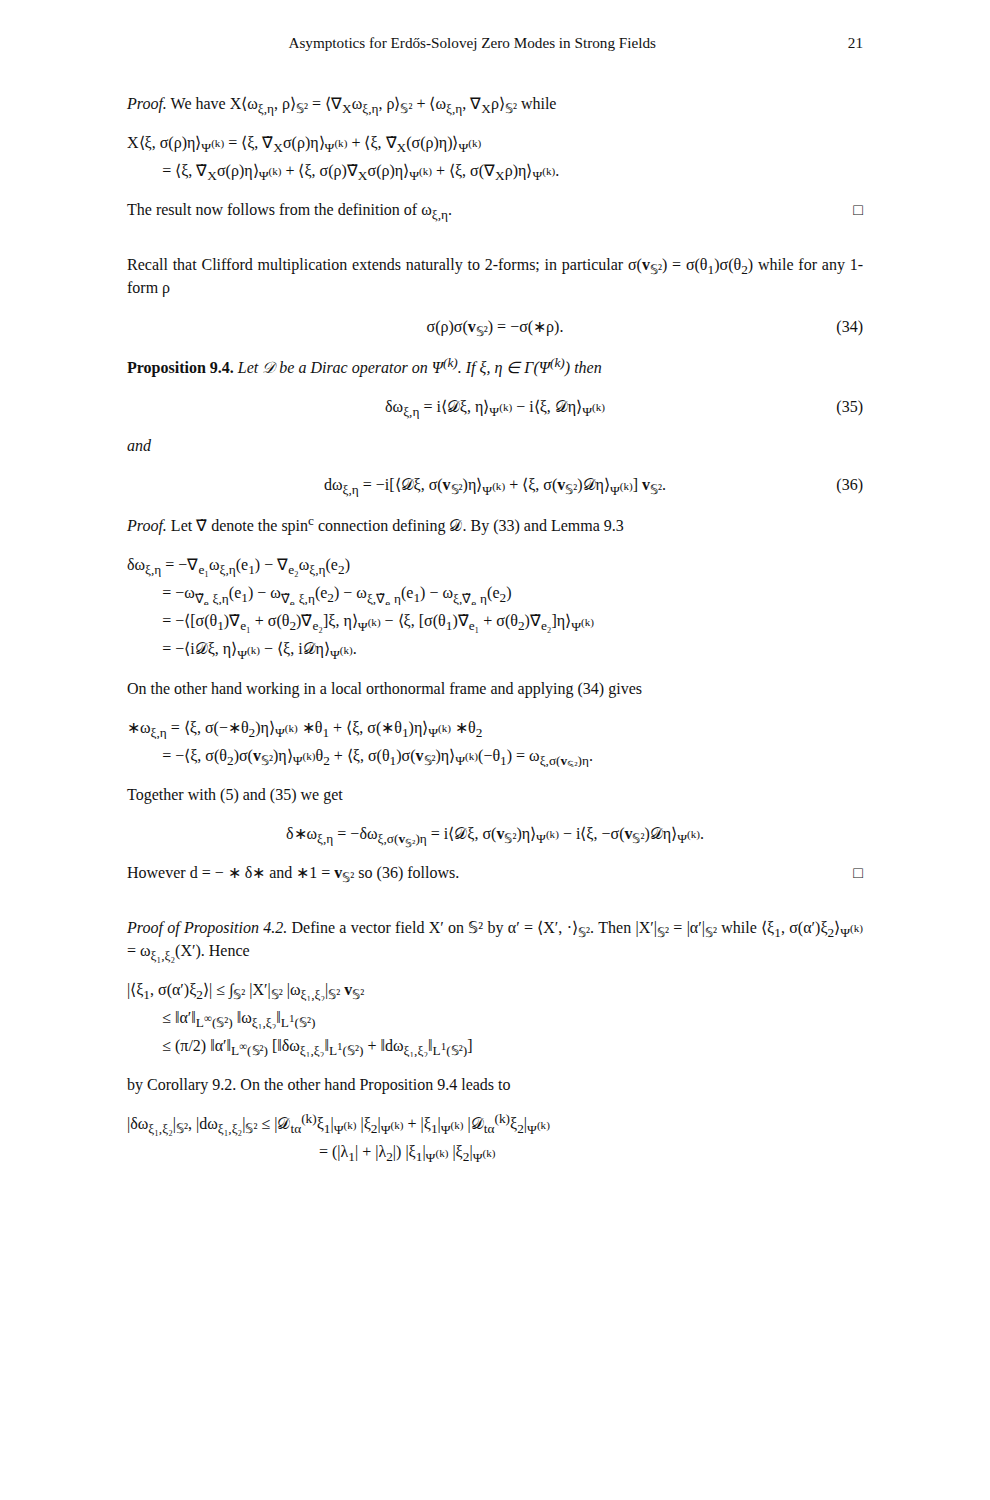Asymptotics for Erdős-Solovej Zero Modes in Strong Fields 21
Proof. We have X⟨ωξ,η, ρ⟩𝕊² = ⟨∇Xωξ,η, ρ⟩𝕊² + ⟨ωξ,η, ∇Xρ⟩𝕊² while
X⟨ξ, σ(ρ)η⟩Ψ(k) = ⟨ξ, ∇̃Xσ(ρ)η⟩Ψ(k) + ⟨ξ, ∇̃X(σ(ρ)η)⟩Ψ(k) = ⟨ξ, ∇̃Xσ(ρ)η⟩Ψ(k) + ⟨ξ, σ(ρ)∇̃Xσ(ρ)η⟩Ψ(k) + ⟨ξ, σ(∇Xρ)η⟩Ψ(k).
The result now follows from the definition of ωξ,η. □
Recall that Clifford multiplication extends naturally to 2-forms; in particular σ(v𝕊²) = σ(θ1)σ(θ2) while for any 1-form ρ
σ(ρ)σ(v𝕊²) = −σ(∗ρ). (34)
Proposition 9.4. Let 𝒟 be a Dirac operator on Ψ(k). If ξ, η ∈ Γ(Ψ(k)) then
δωξ,η = i⟨𝒟ξ, η⟩Ψ(k) − i⟨ξ, 𝒟η⟩Ψ(k) (35)
and
dωξ,η = −i[⟨𝒟ξ, σ(v𝕊²)η⟩Ψ(k) + ⟨ξ, σ(v𝕊²)𝒟η⟩Ψ(k)] v𝕊². (36)
Proof. Let ∇̃ denote the spinc connection defining 𝒟. By (33) and Lemma 9.3
δωξ,η = −∇e₁ωξ,η(e1) − ∇e₂ωξ,η(e2) = −ω∇̃e₁ξ,η(e1) − ω∇̃e₂ξ,η(e2) − ωξ,∇̃e₁η(e1) − ωξ,∇̃e₂η(e2) = −⟨[σ(θ1)∇̃e₁ + σ(θ2)∇̃e₂]ξ, η⟩Ψ(k) − ⟨ξ, [σ(θ1)∇̃e₁ + σ(θ2)∇̃e₂]η⟩Ψ(k) = −⟨i𝒟ξ, η⟩Ψ(k) − ⟨ξ, i𝒟η⟩Ψ(k).
On the other hand working in a local orthonormal frame and applying (34) gives
∗ωξ,η = ⟨ξ, σ(−∗θ2)η⟩Ψ(k) ∗θ1 + ⟨ξ, σ(∗θ1)η⟩Ψ(k) ∗θ2 = −⟨ξ, σ(θ2)σ(v𝕊²)η⟩Ψ(k)θ2 + ⟨ξ, σ(θ1)σ(v𝕊²)η⟩Ψ(k)(−θ1) = ωξ,σ(v𝕊²)η.
Together with (5) and (35) we get
δ∗ωξ,η = −δωξ,σ(v𝕊²)η = i⟨𝒟ξ, σ(v𝕊²)η⟩Ψ(k) − i⟨ξ, −σ(v𝕊²)𝒟η⟩Ψ(k).
However d = − ∗ δ∗ and ∗1 = v𝕊² so (36) follows. □
Proof of Proposition 4.2. Define a vector field X′ on 𝕊² by α′ = ⟨X′, ·⟩𝕊². Then |X′|𝕊² = |α′|𝕊² while ⟨ξ1, σ(α′)ξ2⟩Ψ(k) = ωξ₁,ξ₂(X′). Hence
|⟨ξ1, σ(α′)ξ2⟩| ≤ ∫𝕊² |X′|𝕊² |ωξ₁,ξ₂|𝕊² v𝕊² ≤ ‖α′‖L∞(𝕊²) ‖ωξ₁,ξ₂‖L1(𝕊²) ≤ (π/2) ‖α′‖L∞(𝕊²) [‖δωξ₁,ξ₂‖L1(𝕊²) + ‖dωξ₁,ξ₂‖L1(𝕊²)]
by Corollary 9.2. On the other hand Proposition 9.4 leads to
|δωξ₁,ξ₂|𝕊², |dωξ₁,ξ₂|𝕊² ≤ |𝒟tα(k)ξ1|Ψ(k) |ξ2|Ψ(k) + |ξ1|Ψ(k) |𝒟tα(k)ξ2|Ψ(k) = (|λ1| + |λ2|) |ξ1|Ψ(k) |ξ2|Ψ(k)